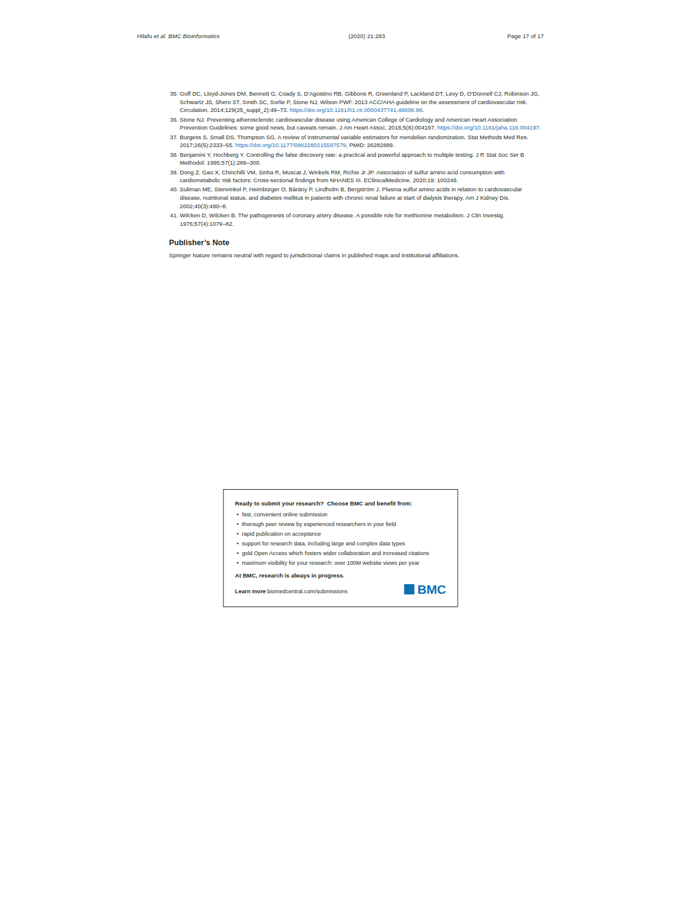Hilafu et al. BMC Bioinformatics
(2020) 21:283
Page 17 of 17
Goff DC, Lloyd-Jones DM, Bennett G, Coady S, D'Agostino RB, Gibbons R, Greenland P, Lackland DT, Levy D, O'Donnell CJ, Robinson JG, Schwartz JS, Shero ST, Smith SC, Sorlie P, Stone NJ, Wilson PWF. 2013 ACC/AHA guideline on the assessment of cardiovascular risk. Circulation. 2014;129(25_suppl_2):49–73. https://doi.org/10.1161/01.cir.0000437741.48606.98.
Stone NJ. Preventing atherosclerotic cardiovascular disease using American College of Cardiology and American Heart Association Prevention Guidelines: some good news, but caveats remain. J Am Heart Assoc. 2016;5(8):004197. https://doi.org/10.1161/jaha.116.004197.
Burgess S, Small DS, Thompson SG. A review of instrumental variable estimators for mendelian randomization. Stat Methods Med Res. 2017;26(5):2333–55. https://doi.org/10.1177/0962280215597579, PMID: 26282889.
Benjamini Y, Hochberg Y. Controlling the false discovery rate: a practical and powerful approach to multiple testing. J R Stat Soc Ser B Methodol. 1995;57(1):289–300.
Dong Z, Gao X, Chinchilli VM, Sinha R, Muscat J, Winkels RM, Richie Jr JP. Association of sulfur amino acid consumption with cardiometabolic risk factors: Cross-sectional findings from NHANES III. EClinicalMedicine. 2020;19: 100248.
Suliman ME, Stenvinkel P, Heimbürger O, Bàràny P, Lindholm B, Bergström J. Plasma sulfur amino acids in relation to cardiovascular disease, nutritional status, and diabetes mellitus in patients with chronic renal failure at start of dialysis therapy. Am J Kidney Dis. 2002;40(3):480–8.
Wilcken D, Wilcken B. The pathogenesis of coronary artery disease. A possible role for methionine metabolism. J Clin Investig. 1976;57(4):1079–82.
Publisher’s Note
Springer Nature remains neutral with regard to jurisdictional claims in published maps and institutional affiliations.
Ready to submit your research? Choose BMC and benefit from:
fast, convenient online submission
thorough peer review by experienced researchers in your field
rapid publication on acceptance
support for research data, including large and complex data types
gold Open Access which fosters wider collaboration and increased citations
maximum visibility for your research: over 100M website views per year
At BMC, research is always in progress.
Learn more biomedcentral.com/submissions
BMC